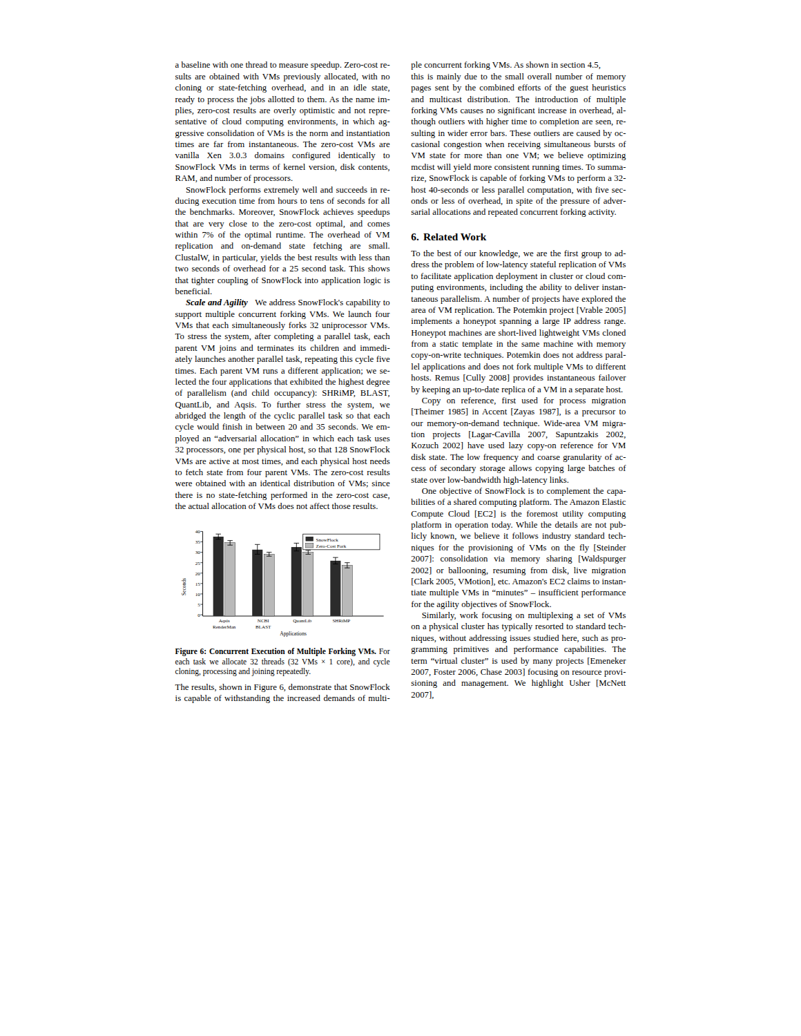a baseline with one thread to measure speedup. Zero-cost results are obtained with VMs previously allocated, with no cloning or state-fetching overhead, and in an idle state, ready to process the jobs allotted to them. As the name implies, zero-cost results are overly optimistic and not representative of cloud computing environments, in which aggressive consolidation of VMs is the norm and instantiation times are far from instantaneous. The zero-cost VMs are vanilla Xen 3.0.3 domains configured identically to SnowFlock VMs in terms of kernel version, disk contents, RAM, and number of processors.
SnowFlock performs extremely well and succeeds in reducing execution time from hours to tens of seconds for all the benchmarks. Moreover, SnowFlock achieves speedups that are very close to the zero-cost optimal, and comes within 7% of the optimal runtime. The overhead of VM replication and on-demand state fetching are small. ClustalW, in particular, yields the best results with less than two seconds of overhead for a 25 second task. This shows that tighter coupling of SnowFlock into application logic is beneficial.
Scale and Agility We address SnowFlock's capability to support multiple concurrent forking VMs. We launch four VMs that each simultaneously forks 32 uniprocessor VMs. To stress the system, after completing a parallel task, each parent VM joins and terminates its children and immediately launches another parallel task, repeating this cycle five times. Each parent VM runs a different application; we selected the four applications that exhibited the highest degree of parallelism (and child occupancy): SHRiMP, BLAST, QuantLib, and Aqsis. To further stress the system, we abridged the length of the cyclic parallel task so that each cycle would finish in between 20 and 35 seconds. We employed an “adversarial allocation” in which each task uses 32 processors, one per physical host, so that 128 SnowFlock VMs are active at most times, and each physical host needs to fetch state from four parent VMs. The zero-cost results were obtained with an identical distribution of VMs; since there is no state-fetching performed in the zero-cost case, the actual allocation of VMs does not affect those results.
40 35 30 25 20 15 10 5 0 Seconds SnowFlock Zero-Cost Fork Aqsis RenderMan NCBI BLAST QuantLib SHRiMP Applications
Figure 6: Concurrent Execution of Multiple Forking VMs. For each task we allocate 32 threads (32 VMs × 1 core), and cycle cloning, processing and joining repeatedly.
The results, shown in Figure 6, demonstrate that SnowFlock is capable of withstanding the increased demands of multiple concurrent forking VMs. As shown in section 4.5,
this is mainly due to the small overall number of memory pages sent by the combined efforts of the guest heuristics and multicast distribution. The introduction of multiple forking VMs causes no significant increase in overhead, although outliers with higher time to completion are seen, resulting in wider error bars. These outliers are caused by occasional congestion when receiving simultaneous bursts of VM state for more than one VM; we believe optimizing mcdist will yield more consistent running times. To summarize, SnowFlock is capable of forking VMs to perform a 32-host 40-seconds or less parallel computation, with five seconds or less of overhead, in spite of the pressure of adversarial allocations and repeated concurrent forking activity.
6. Related Work
To the best of our knowledge, we are the first group to address the problem of low-latency stateful replication of VMs to facilitate application deployment in cluster or cloud computing environments, including the ability to deliver instantaneous parallelism. A number of projects have explored the area of VM replication. The Potemkin project [Vrable 2005] implements a honeypot spanning a large IP address range. Honeypot machines are short-lived lightweight VMs cloned from a static template in the same machine with memory copy-on-write techniques. Potemkin does not address parallel applications and does not fork multiple VMs to different hosts. Remus [Cully 2008] provides instantaneous failover by keeping an up-to-date replica of a VM in a separate host.
Copy on reference, first used for process migration [Theimer 1985] in Accent [Zayas 1987], is a precursor to our memory-on-demand technique. Wide-area VM migration projects [Lagar-Cavilla 2007, Sapuntzakis 2002, Kozuch 2002] have used lazy copy-on reference for VM disk state. The low frequency and coarse granularity of access of secondary storage allows copying large batches of state over low-bandwidth high-latency links.
One objective of SnowFlock is to complement the capabilities of a shared computing platform. The Amazon Elastic Compute Cloud [EC2] is the foremost utility computing platform in operation today. While the details are not publicly known, we believe it follows industry standard techniques for the provisioning of VMs on the fly [Steinder 2007]: consolidation via memory sharing [Waldspurger 2002] or ballooning, resuming from disk, live migration [Clark 2005, VMotion], etc. Amazon's EC2 claims to instantiate multiple VMs in “minutes” – insufficient performance for the agility objectives of SnowFlock.
Similarly, work focusing on multiplexing a set of VMs on a physical cluster has typically resorted to standard techniques, without addressing issues studied here, such as programming primitives and performance capabilities. The term “virtual cluster” is used by many projects [Emeneker 2007, Foster 2006, Chase 2003] focusing on resource provisioning and management. We highlight Usher [McNett 2007],